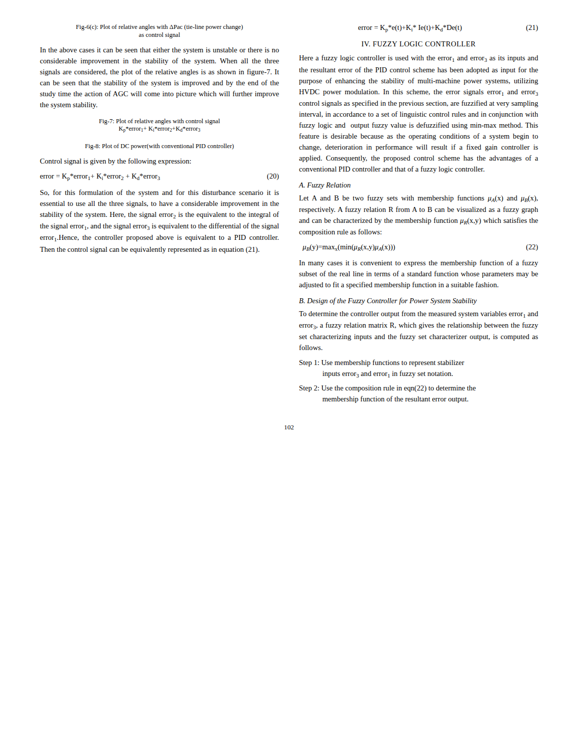Fig-6(c): Plot of relative angles with ΔPac (tie-line power change)
as control signal
In the above cases it can be seen that either the system is unstable or there is no considerable improvement in the stability of the system. When all the three signals are considered, the plot of the relative angles is as shown in figure-7. It can be seen that the stability of the system is improved and by the end of the study time the action of AGC will come into picture which will further improve the system stability.
Fig-7: Plot of relative angles with control signal
Kp*error1+ Ki*error2+Kd*error3
Fig-8: Plot of DC power(with conventional PID controller)
Control signal is given by the following expression:
error = Kp*error1+ Ki*error2 + Kd*error3
(20)
So, for this formulation of the system and for this disturbance scenario it is essential to use all the three signals, to have a considerable improvement in the stability of the system. Here, the signal error2 is the equivalent to the integral of the signal error1, and the signal error3 is equivalent to the differential of the signal error1.Hence, the controller proposed above is equivalent to a PID controller. Then the control signal can be equivalently represented as in equation (21).
error = Kp*e(t)+Ki* Ie(t)+Kd*De(t)
(21)
IV. FUZZY LOGIC CONTROLLER
Here a fuzzy logic controller is used with the error1 and error3 as its inputs and the resultant error of the PID control scheme has been adopted as input for the purpose of enhancing the stability of multi-machine power systems, utilizing HVDC power modulation. In this scheme, the error signals error1 and error3 control signals as specified in the previous section, are fuzzified at very sampling interval, in accordance to a set of linguistic control rules and in conjunction with fuzzy logic and output fuzzy value is defuzzified using min-max method. This feature is desirable because as the operating conditions of a system begin to change, deterioration in performance will result if a fixed gain controller is applied. Consequently, the proposed control scheme has the advantages of a conventional PID controller and that of a fuzzy logic controller.
A. Fuzzy Relation
Let A and B be two fuzzy sets with membership functions μA(x) and μB(x), respectively. A fuzzy relation R from A to B can be visualized as a fuzzy graph and can be characterized by the membership function μR(x,y) which satisfies the composition rule as follows:
μB(y)=maxx(min(μR(x,y)μA(x)))
(22)
In many cases it is convenient to express the membership function of a fuzzy subset of the real line in terms of a standard function whose parameters may be adjusted to fit a specified membership function in a suitable fashion.
B. Design of the Fuzzy Controller for Power System Stability
To determine the controller output from the measured system variables error1 and error3, a fuzzy relation matrix R, which gives the relationship between the fuzzy set characterizing inputs and the fuzzy set characterizer output, is computed as follows.
Step 1: Use membership functions to represent stabilizer inputs error3 and error1 in fuzzy set notation.
Step 2: Use the composition rule in eqn(22) to determine the membership function of the resultant error output.
102